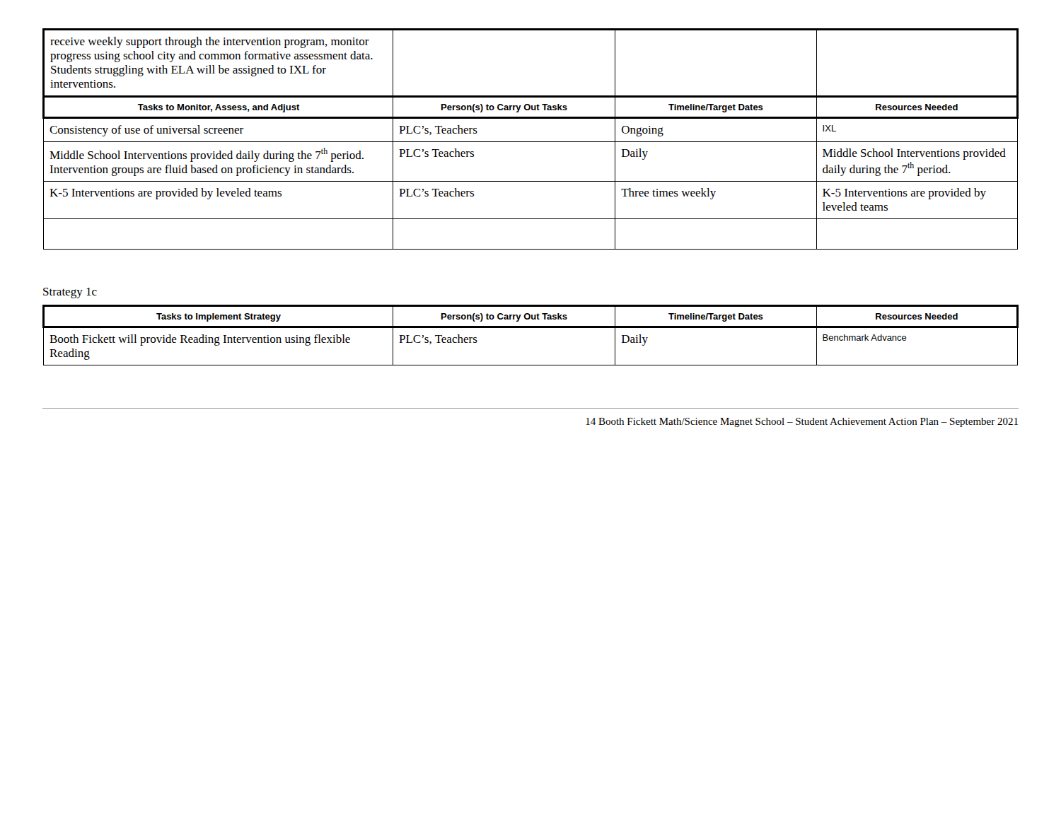| receive weekly support through the intervention program, monitor progress using school city and common formative assessment data. Students struggling with ELA will be assigned to IXL for interventions. | | | |
| Tasks to Monitor, Assess, and Adjust | Person(s) to Carry Out Tasks | Timeline/Target Dates | Resources Needed |
| Consistency of use of universal screener | PLC’s, Teachers | Ongoing | IXL |
| Middle School Interventions provided daily during the 7 th period. Intervention groups are fluid based on proficiency in standards. | PLC’s Teachers | Daily | Middle School Interventions provided daily during the 7 th period. |
| K-5 Interventions are provided by leveled teams | PLC’s Teachers | Three times weekly | K-5 Interventions are provided by leveled teams |
Strategy 1c
| Tasks to Implement Strategy | Person(s) to Carry Out Tasks | Timeline/Target Dates | Resources Needed |
| --- | --- | --- | --- |
| Booth Fickett will provide Reading Intervention using flexible Reading | PLC’s, Teachers | Daily | Benchmark Advance |
14 Booth Fickett Math/Science Magnet School – Student Achievement Action Plan – September 2021